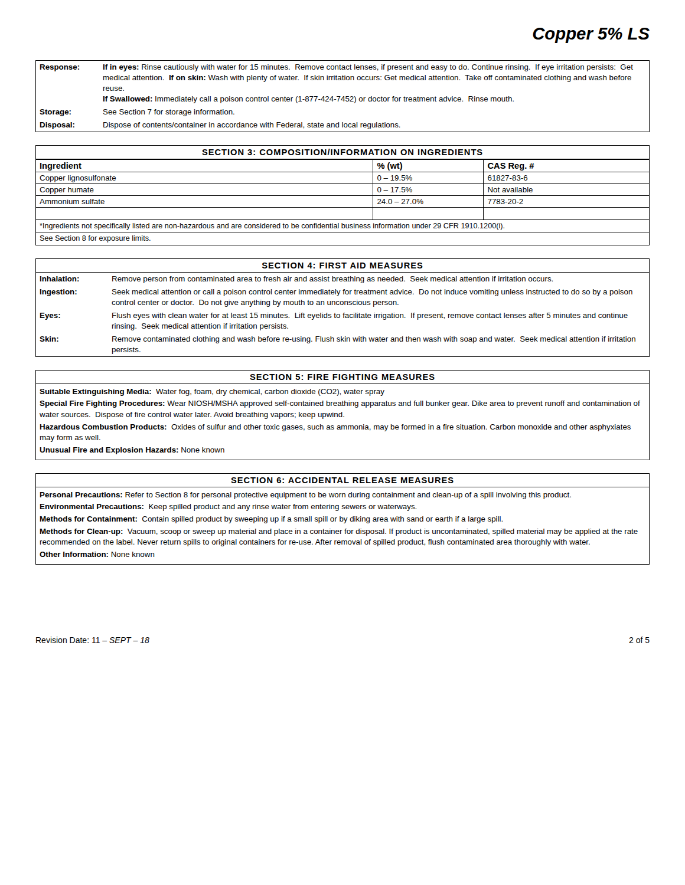Copper 5% LS
| Response: | If in eyes: Rinse cautiously with water for 15 minutes. Remove contact lenses, if present and easy to do. Continue rinsing. If eye irritation persists: Get medical attention. If on skin: Wash with plenty of water. If skin irritation occurs: Get medical attention. Take off contaminated clothing and wash before reuse. If Swallowed: Immediately call a poison control center (1-877-424-7452) or doctor for treatment advice. Rinse mouth. |
| Storage: | See Section 7 for storage information. |
| Disposal: | Dispose of contents/container in accordance with Federal, state and local regulations. |
SECTION 3: COMPOSITION/INFORMATION ON INGREDIENTS
| Ingredient | % (wt) | CAS Reg. # |
| --- | --- | --- |
| Copper lignosulfonate | 0 – 19.5% | 61827-83-6 |
| Copper humate | 0 – 17.5% | Not available |
| Ammonium sulfate | 24.0 – 27.0% | 7783-20-2 |
| *Ingredients not specifically listed are non-hazardous and are considered to be confidential business information under 29 CFR 1910.1200(i). |
| See Section 8 for exposure limits. |
SECTION 4: FIRST AID MEASURES
| Inhalation: | Remove person from contaminated area to fresh air and assist breathing as needed. Seek medical attention if irritation occurs. |
| Ingestion: | Seek medical attention or call a poison control center immediately for treatment advice. Do not induce vomiting unless instructed to do so by a poison control center or doctor. Do not give anything by mouth to an unconscious person. |
| Eyes: | Flush eyes with clean water for at least 15 minutes. Lift eyelids to facilitate irrigation. If present, remove contact lenses after 5 minutes and continue rinsing. Seek medical attention if irritation persists. |
| Skin: | Remove contaminated clothing and wash before re-using. Flush skin with water and then wash with soap and water. Seek medical attention if irritation persists. |
SECTION 5: FIRE FIGHTING MEASURES
Suitable Extinguishing Media: Water fog, foam, dry chemical, carbon dioxide (CO2), water spray
Special Fire Fighting Procedures: Wear NIOSH/MSHA approved self-contained breathing apparatus and full bunker gear. Dike area to prevent runoff and contamination of water sources. Dispose of fire control water later. Avoid breathing vapors; keep upwind.
Hazardous Combustion Products: Oxides of sulfur and other toxic gases, such as ammonia, may be formed in a fire situation. Carbon monoxide and other asphyxiates may form as well.
Unusual Fire and Explosion Hazards: None known
SECTION 6: ACCIDENTAL RELEASE MEASURES
Personal Precautions: Refer to Section 8 for personal protective equipment to be worn during containment and clean-up of a spill involving this product.
Environmental Precautions: Keep spilled product and any rinse water from entering sewers or waterways.
Methods for Containment: Contain spilled product by sweeping up if a small spill or by diking area with sand or earth if a large spill.
Methods for Clean-up: Vacuum, scoop or sweep up material and place in a container for disposal. If product is uncontaminated, spilled material may be applied at the rate recommended on the label. Never return spills to original containers for re-use. After removal of spilled product, flush contaminated area thoroughly with water.
Other Information: None known
Revision Date: 11 – SEPT – 18 2 of 5